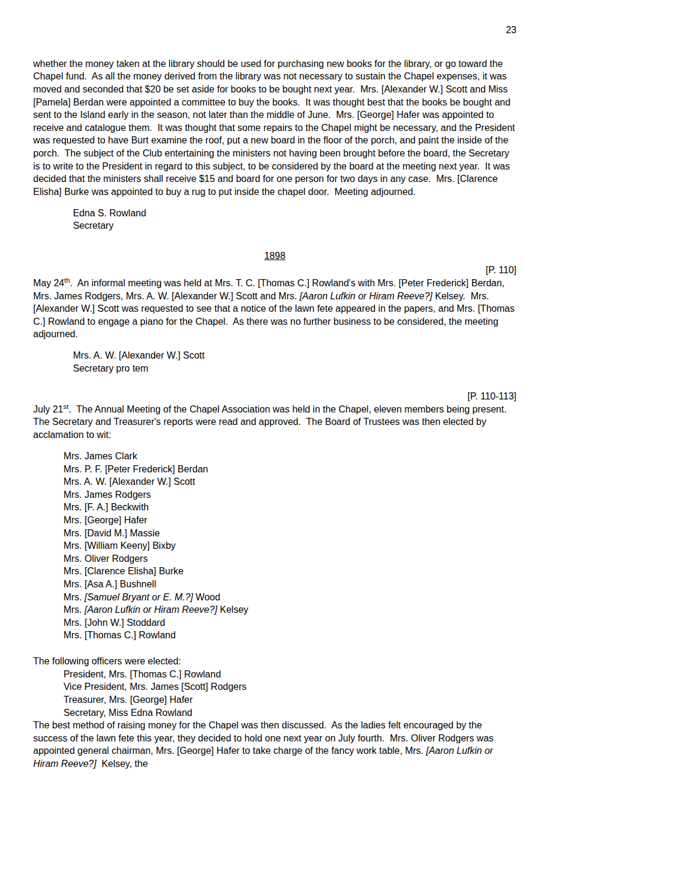23
whether the money taken at the library should be used for purchasing new books for the library, or go toward the Chapel fund. As all the money derived from the library was not necessary to sustain the Chapel expenses, it was moved and seconded that $20 be set aside for books to be bought next year. Mrs. [Alexander W.] Scott and Miss [Pamela] Berdan were appointed a committee to buy the books. It was thought best that the books be bought and sent to the Island early in the season, not later than the middle of June. Mrs. [George] Hafer was appointed to receive and catalogue them. It was thought that some repairs to the Chapel might be necessary, and the President was requested to have Burt examine the roof, put a new board in the floor of the porch, and paint the inside of the porch. The subject of the Club entertaining the ministers not having been brought before the board, the Secretary is to write to the President in regard to this subject, to be considered by the board at the meeting next year. It was decided that the ministers shall receive $15 and board for one person for two days in any case. Mrs. [Clarence Elisha] Burke was appointed to buy a rug to put inside the chapel door. Meeting adjourned.
Edna S. Rowland
Secretary
1898
[P. 110]
May 24th. An informal meeting was held at Mrs. T. C. [Thomas C.] Rowland's with Mrs. [Peter Frederick] Berdan, Mrs. James Rodgers, Mrs. A. W. [Alexander W.] Scott and Mrs. [Aaron Lufkin or Hiram Reeve?] Kelsey. Mrs. [Alexander W.] Scott was requested to see that a notice of the lawn fete appeared in the papers, and Mrs. [Thomas C.] Rowland to engage a piano for the Chapel. As there was no further business to be considered, the meeting adjourned.
Mrs. A. W. [Alexander W.] Scott
Secretary pro tem
[P. 110-113]
July 21st. The Annual Meeting of the Chapel Association was held in the Chapel, eleven members being present. The Secretary and Treasurer's reports were read and approved. The Board of Trustees was then elected by acclamation to wit:
Mrs. James Clark
Mrs. P. F. [Peter Frederick] Berdan
Mrs. A. W. [Alexander W.] Scott
Mrs. James Rodgers
Mrs. [F. A.] Beckwith
Mrs. [George] Hafer
Mrs. [David M.] Massie
Mrs. [William Keeny] Bixby
Mrs. Oliver Rodgers
Mrs. [Clarence Elisha] Burke
Mrs. [Asa A.] Bushnell
Mrs. [Samuel Bryant or E. M.?] Wood
Mrs. [Aaron Lufkin or Hiram Reeve?] Kelsey
Mrs. [John W.] Stoddard
Mrs. [Thomas C.] Rowland
The following officers were elected:
President, Mrs. [Thomas C.] Rowland
Vice President, Mrs. James [Scott] Rodgers
Treasurer, Mrs. [George] Hafer
Secretary, Miss Edna Rowland
The best method of raising money for the Chapel was then discussed. As the ladies felt encouraged by the success of the lawn fete this year, they decided to hold one next year on July fourth. Mrs. Oliver Rodgers was appointed general chairman, Mrs. [George] Hafer to take charge of the fancy work table, Mrs. [Aaron Lufkin or Hiram Reeve?] Kelsey, the